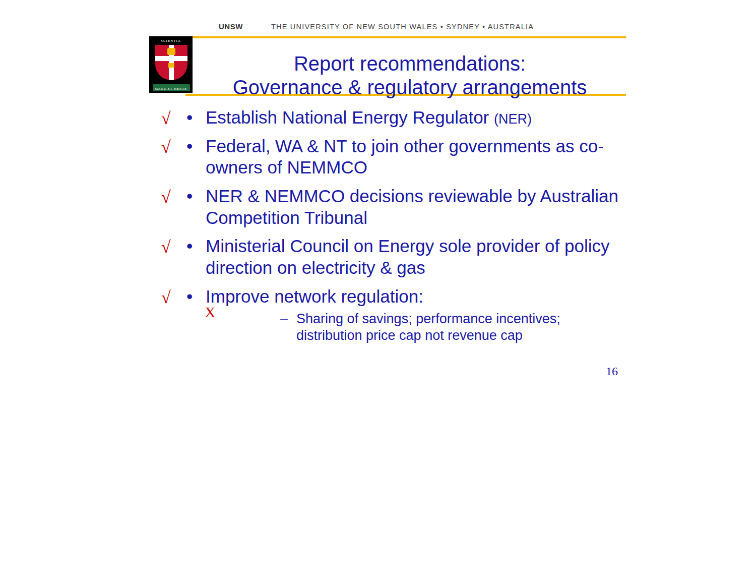UNSW THE UNIVERSITY OF NEW SOUTH WALES • SYDNEY • AUSTRALIA
SCIENTIA
MANU ET MENTE
Report recommendations:
Governance & regulatory arrangements
√ • Establish National Energy Regulator (NER)
√ • Federal, WA & NT to join other governments as co-owners of NEMMCO
√ • NER & NEMMCO decisions reviewable by Australian Competition Tribunal
√ • Ministerial Council on Energy sole provider of policy direction on electricity & gas
√ • Improve network regulation:
– Sharing of savings; performance incentives; distribution price cap not revenue cap
X
16